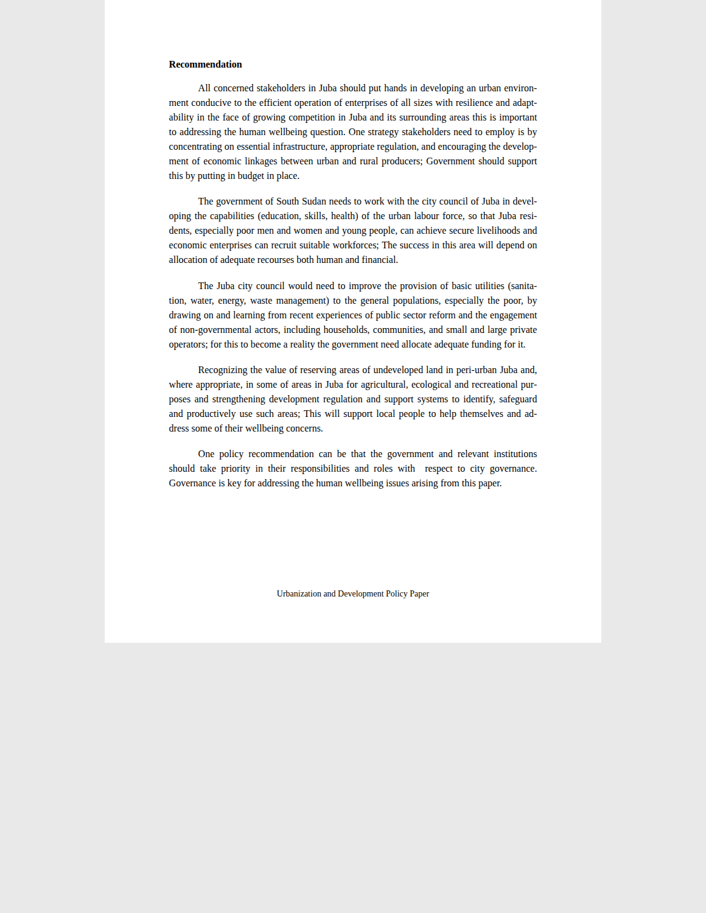Recommendation
All concerned stakeholders in Juba should put hands in developing an urban environment conducive to the efficient operation of enterprises of all sizes with resilience and adaptability in the face of growing competition in Juba and its surrounding areas this is important to addressing the human wellbeing question. One strategy stakeholders need to employ is by concentrating on essential infrastructure, appropriate regulation, and encouraging the development of economic linkages between urban and rural producers; Government should support this by putting in budget in place.
The government of South Sudan needs to work with the city council of Juba in developing the capabilities (education, skills, health) of the urban labour force, so that Juba residents, especially poor men and women and young people, can achieve secure livelihoods and economic enterprises can recruit suitable workforces; The success in this area will depend on allocation of adequate recourses both human and financial.
The Juba city council would need to improve the provision of basic utilities (sanitation, water, energy, waste management) to the general populations, especially the poor, by drawing on and learning from recent experiences of public sector reform and the engagement of non-governmental actors, including households, communities, and small and large private operators; for this to become a reality the government need allocate adequate funding for it.
Recognizing the value of reserving areas of undeveloped land in peri-urban Juba and, where appropriate, in some of areas in Juba for agricultural, ecological and recreational purposes and strengthening development regulation and support systems to identify, safeguard and productively use such areas; This will support local people to help themselves and address some of their wellbeing concerns.
One policy recommendation can be that the government and relevant institutions should take priority in their responsibilities and roles with respect to city governance. Governance is key for addressing the human wellbeing issues arising from this paper.
Urbanization and Development Policy Paper